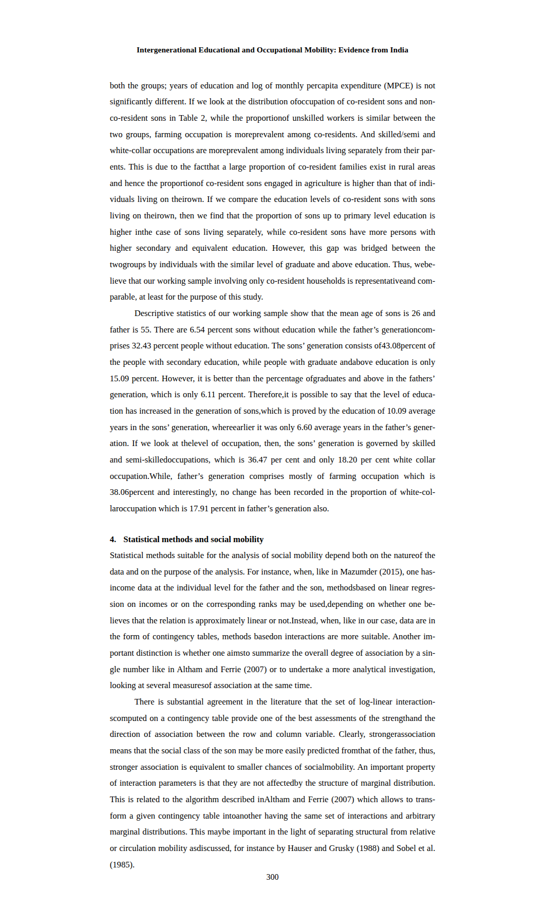Intergenerational Educational and Occupational Mobility: Evidence from India
both the groups; years of education and log of monthly percapita expenditure (MPCE) is not significantly different. If we look at the distribution ofoccupation of co-resident sons and non-co-resident sons in Table 2, while the proportionof unskilled workers is similar between the two groups, farming occupation is moreprevalent among co-residents. And skilled/semi and white-collar occupations are moreprevalent among individuals living separately from their parents. This is due to the factthat a large proportion of co-resident families exist in rural areas and hence the proportionof co-resident sons engaged in agriculture is higher than that of individuals living on theirown. If we compare the education levels of co-resident sons with sons living on theirown, then we find that the proportion of sons up to primary level education is higher inthe case of sons living separately, while co-resident sons have more persons with higher secondary and equivalent education. However, this gap was bridged between the twogroups by individuals with the similar level of graduate and above education. Thus, webelieve that our working sample involving only co-resident households is representativeand comparable, at least for the purpose of this study.
Descriptive statistics of our working sample show that the mean age of sons is 26 and father is 55. There are 6.54 percent sons without education while the father’s generationcomprises 32.43 percent people without education. The sons’ generation consists of43.08percent of the people with secondary education, while people with graduate andabove education is only 15.09 percent. However, it is better than the percentage ofgraduates and above in the fathers’ generation, which is only 6.11 percent. Therefore,it is possible to say that the level of education has increased in the generation of sons,which is proved by the education of 10.09 average years in the sons’ generation, whereearlier it was only 6.60 average years in the father’s generation. If we look at thelevel of occupation, then, the sons’ generation is governed by skilled and semi-skilledoccupations, which is 36.47 per cent and only 18.20 per cent white collar occupation.While, father’s generation comprises mostly of farming occupation which is 38.06percent and interestingly, no change has been recorded in the proportion of white-collaroccupation which is 17.91 percent in father’s generation also.
4. Statistical methods and social mobility
Statistical methods suitable for the analysis of social mobility depend both on the natureof the data and on the purpose of the analysis. For instance, when, like in Mazumder (2015), one hasincome data at the individual level for the father and the son, methodsbased on linear regression on incomes or on the corresponding ranks may be used,depending on whether one believes that the relation is approximately linear or not.Instead, when, like in our case, data are in the form of contingency tables, methods basedon interactions are more suitable. Another important distinction is whether one aimsto summarize the overall degree of association by a single number like in Altham and Ferrie (2007) or to undertake a more analytical investigation, looking at several measuresof association at the same time.
There is substantial agreement in the literature that the set of log-linear interactionscomputed on a contingency table provide one of the best assessments of the strengthand the direction of association between the row and column variable. Clearly, strongerassociation means that the social class of the son may be more easily predicted fromthat of the father, thus, stronger association is equivalent to smaller chances of socialmobility. An important property of interaction parameters is that they are not affectedby the structure of marginal distribution. This is related to the algorithm described inAltham and Ferrie (2007) which allows to transform a given contingency table intoanother having the same set of interactions and arbitrary marginal distributions. This maybe important in the light of separating structural from relative or circulation mobility asdiscussed, for instance by Hauser and Grusky (1988) and Sobel et al. (1985).
300